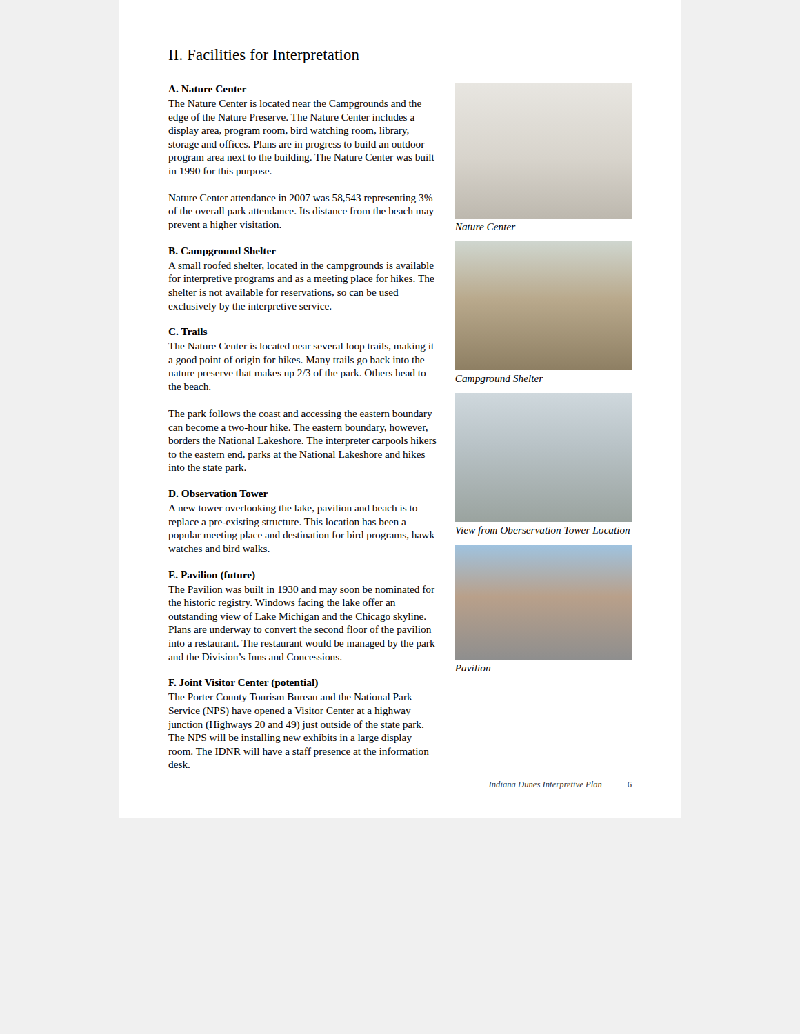II. Facilities for Interpretation
A. Nature Center
The Nature Center is located near the Campgrounds and the edge of the Nature Preserve. The Nature Center includes a display area, program room, bird watching room, library, storage and offices. Plans are in progress to build an outdoor program area next to the building. The Nature Center was built in 1990 for this purpose.
Nature Center attendance in 2007 was 58,543 representing 3% of the overall park attendance. Its distance from the beach may prevent a higher visitation.
B. Campground Shelter
A small roofed shelter, located in the campgrounds is available for interpretive programs and as a meeting place for hikes. The shelter is not available for reservations, so can be used exclusively by the interpretive service.
C. Trails
The Nature Center is located near several loop trails, making it a good point of origin for hikes. Many trails go back into the nature preserve that makes up 2/3 of the park. Others head to the beach.
The park follows the coast and accessing the eastern boundary can become a two-hour hike. The eastern boundary, however, borders the National Lakeshore. The interpreter carpools hikers to the eastern end, parks at the National Lakeshore and hikes into the state park.
D. Observation Tower
A new tower overlooking the lake, pavilion and beach is to replace a pre-existing structure. This location has been a popular meeting place and destination for bird programs, hawk watches and bird walks.
E. Pavilion (future)
The Pavilion was built in 1930 and may soon be nominated for the historic registry. Windows facing the lake offer an outstanding view of Lake Michigan and the Chicago skyline. Plans are underway to convert the second floor of the pavilion into a restaurant. The restaurant would be managed by the park and the Division’s Inns and Concessions.
F. Joint Visitor Center (potential)
The Porter County Tourism Bureau and the National Park Service (NPS) have opened a Visitor Center at a highway junction (Highways 20 and 49) just outside of the state park. The NPS will be installing new exhibits in a large display room. The IDNR will have a staff presence at the information desk.
Nature Center
Campground Shelter
View from Oberservation Tower Location
Pavilion
Indiana Dunes Interpretive Plan 6